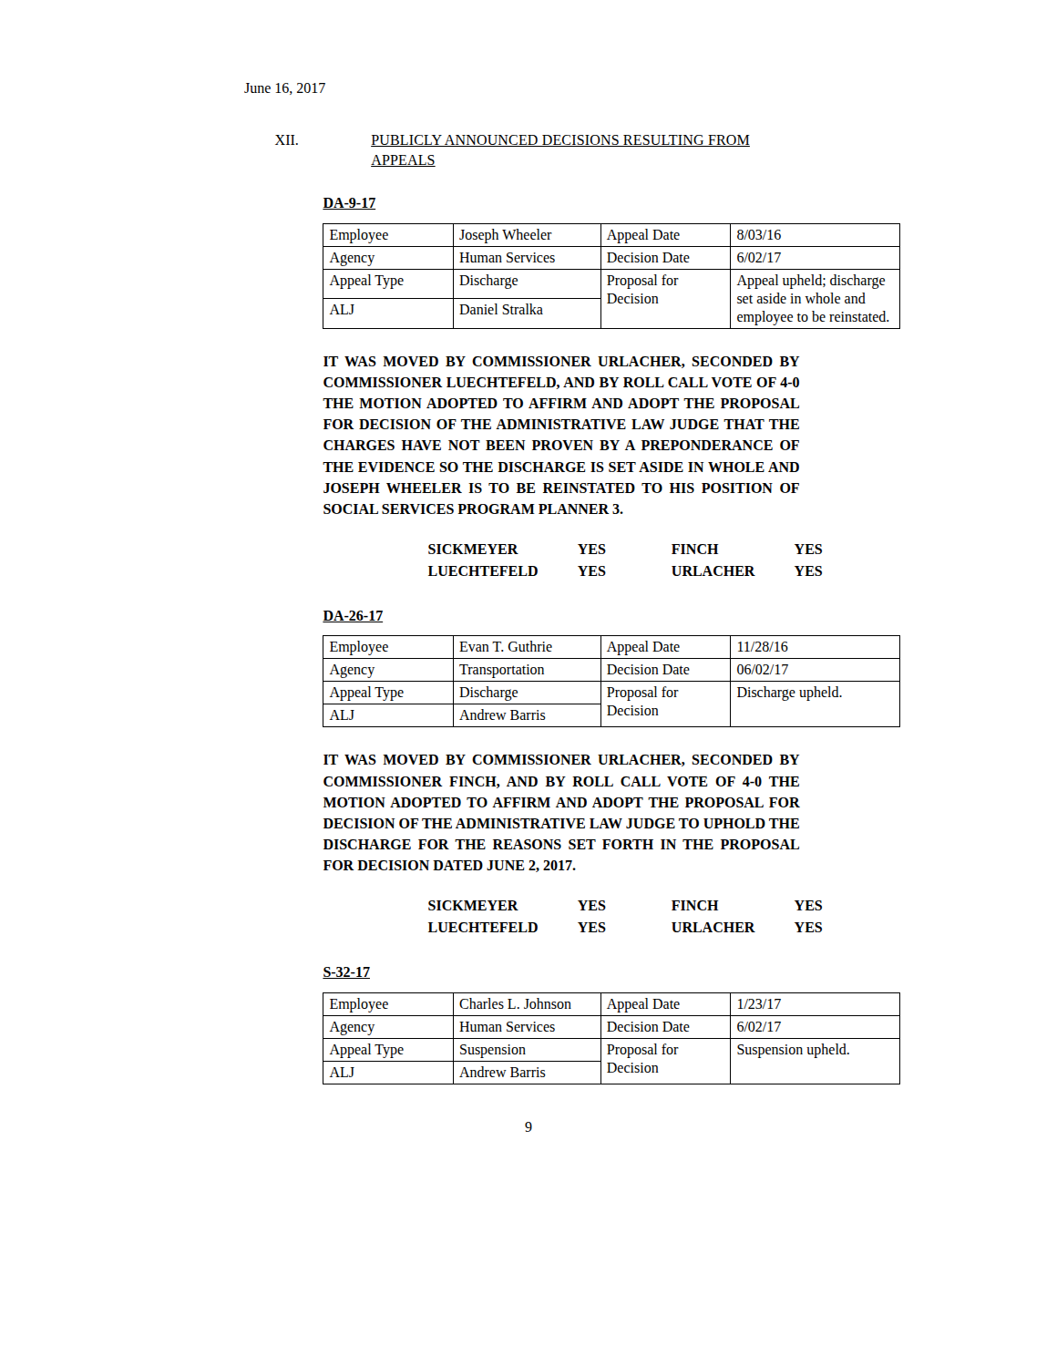June 16, 2017
XII.
PUBLICLY ANNOUNCED DECISIONS RESULTING FROM APPEALS
DA-9-17
| Employee | Joseph Wheeler | Appeal Date | 8/03/16 |
| Agency | Human Services | Decision Date | 6/02/17 |
| Appeal Type | Discharge | Proposal for Decision | Appeal upheld; discharge set aside in whole and employee to be reinstated. |
| ALJ | Daniel Stralka |
IT WAS MOVED BY COMMISSIONER URLACHER, SECONDED BY COMMISSIONER LUECHTEFELD, AND BY ROLL CALL VOTE OF 4-0 THE MOTION ADOPTED TO AFFIRM AND ADOPT THE PROPOSAL FOR DECISION OF THE ADMINISTRATIVE LAW JUDGE THAT THE CHARGES HAVE NOT BEEN PROVEN BY A PREPONDERANCE OF THE EVIDENCE SO THE DISCHARGE IS SET ASIDE IN WHOLE AND JOSEPH WHEELER IS TO BE REINSTATED TO HIS POSITION OF SOCIAL SERVICES PROGRAM PLANNER 3.
| SICKMEYER | YES | FINCH | YES |
| LUECHTEFELD | YES | URLACHER | YES |
DA-26-17
| Employee | Evan T. Guthrie | Appeal Date | 11/28/16 |
| Agency | Transportation | Decision Date | 06/02/17 |
| Appeal Type | Discharge | Proposal for Decision | Discharge upheld. |
| ALJ | Andrew Barris |
IT WAS MOVED BY COMMISSIONER URLACHER, SECONDED BY COMMISSIONER FINCH, AND BY ROLL CALL VOTE OF 4-0 THE MOTION ADOPTED TO AFFIRM AND ADOPT THE PROPOSAL FOR DECISION OF THE ADMINISTRATIVE LAW JUDGE TO UPHOLD THE DISCHARGE FOR THE REASONS SET FORTH IN THE PROPOSAL FOR DECISION DATED JUNE 2, 2017.
| SICKMEYER | YES | FINCH | YES |
| LUECHTEFELD | YES | URLACHER | YES |
S-32-17
| Employee | Charles L. Johnson | Appeal Date | 1/23/17 |
| Agency | Human Services | Decision Date | 6/02/17 |
| Appeal Type | Suspension | Proposal for Decision | Suspension upheld. |
| ALJ | Andrew Barris |
9